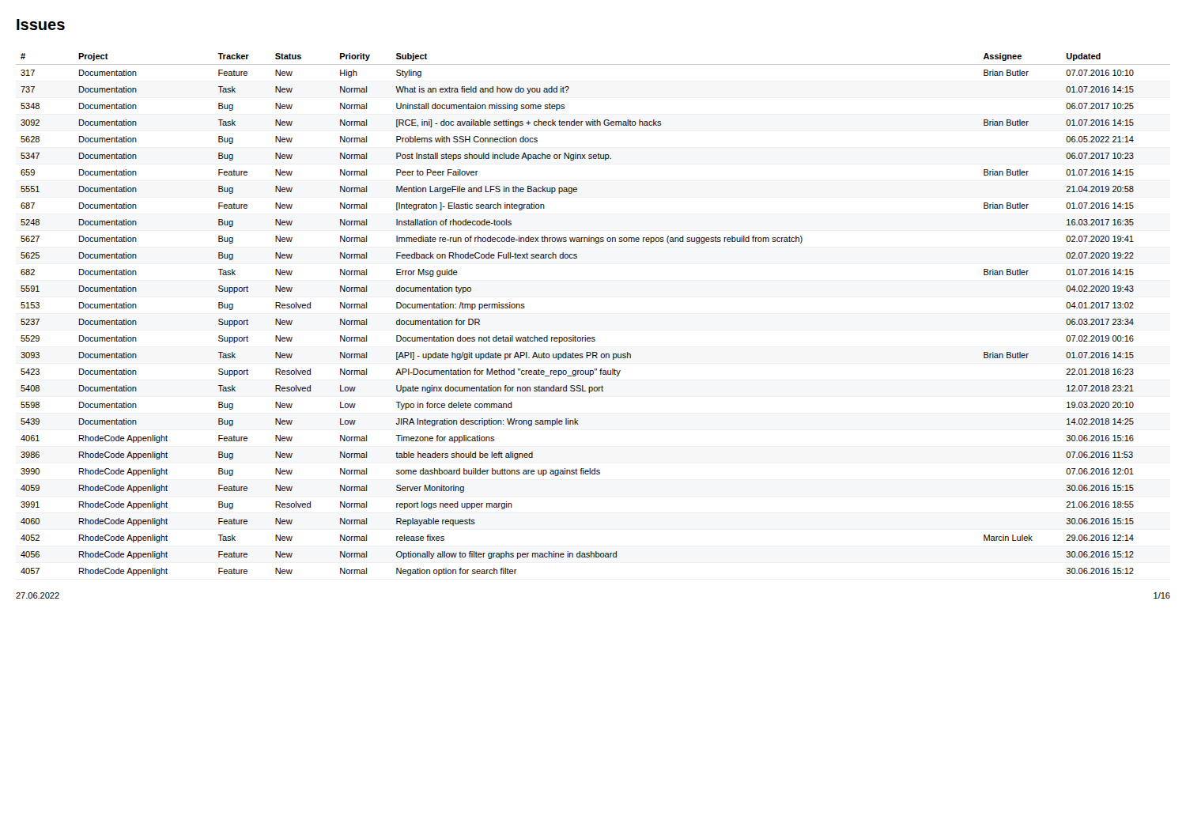Issues
| # | Project | Tracker | Status | Priority | Subject | Assignee | Updated |
| --- | --- | --- | --- | --- | --- | --- | --- |
| 317 | Documentation | Feature | New | High | Styling | Brian Butler | 07.07.2016 10:10 |
| 737 | Documentation | Task | New | Normal | What is an extra field and how do you add it? | | 01.07.2016 14:15 |
| 5348 | Documentation | Bug | New | Normal | Uninstall documentaion missing some steps | | 06.07.2017 10:25 |
| 3092 | Documentation | Task | New | Normal | [RCE, ini] - doc available settings + check tender with Gemalto hacks | Brian Butler | 01.07.2016 14:15 |
| 5628 | Documentation | Bug | New | Normal | Problems with SSH Connection docs | | 06.05.2022 21:14 |
| 5347 | Documentation | Bug | New | Normal | Post Install steps should include Apache or Nginx setup. | | 06.07.2017 10:23 |
| 659 | Documentation | Feature | New | Normal | Peer to Peer Failover | Brian Butler | 01.07.2016 14:15 |
| 5551 | Documentation | Bug | New | Normal | Mention LargeFile and LFS in the Backup page | | 21.04.2019 20:58 |
| 687 | Documentation | Feature | New | Normal | [Integraton ]- Elastic search integration | Brian Butler | 01.07.2016 14:15 |
| 5248 | Documentation | Bug | New | Normal | Installation of rhodecode-tools | | 16.03.2017 16:35 |
| 5627 | Documentation | Bug | New | Normal | Immediate re-run of rhodecode-index throws warnings on some repos (and suggests rebuild from scratch) | | 02.07.2020 19:41 |
| 5625 | Documentation | Bug | New | Normal | Feedback on RhodeCode Full-text search docs | | 02.07.2020 19:22 |
| 682 | Documentation | Task | New | Normal | Error Msg guide | Brian Butler | 01.07.2016 14:15 |
| 5591 | Documentation | Support | New | Normal | documentation typo | | 04.02.2020 19:43 |
| 5153 | Documentation | Bug | Resolved | Normal | Documentation: /tmp permissions | | 04.01.2017 13:02 |
| 5237 | Documentation | Support | New | Normal | documentation for DR | | 06.03.2017 23:34 |
| 5529 | Documentation | Support | New | Normal | Documentation does not detail watched repositories | | 07.02.2019 00:16 |
| 3093 | Documentation | Task | New | Normal | [API] - update hg/git update pr API. Auto updates PR on push | Brian Butler | 01.07.2016 14:15 |
| 5423 | Documentation | Support | Resolved | Normal | API-Documentation for Method "create_repo_group" faulty | | 22.01.2018 16:23 |
| 5408 | Documentation | Task | Resolved | Low | Upate nginx documentation for non standard SSL port | | 12.07.2018 23:21 |
| 5598 | Documentation | Bug | New | Low | Typo in force delete command | | 19.03.2020 20:10 |
| 5439 | Documentation | Bug | New | Low | JIRA Integration description: Wrong sample link | | 14.02.2018 14:25 |
| 4061 | RhodeCode Appenlight | Feature | New | Normal | Timezone for applications | | 30.06.2016 15:16 |
| 3986 | RhodeCode Appenlight | Bug | New | Normal | table headers should be left aligned | | 07.06.2016 11:53 |
| 3990 | RhodeCode Appenlight | Bug | New | Normal | some dashboard builder buttons are up against fields | | 07.06.2016 12:01 |
| 4059 | RhodeCode Appenlight | Feature | New | Normal | Server Monitoring | | 30.06.2016 15:15 |
| 3991 | RhodeCode Appenlight | Bug | Resolved | Normal | report logs need upper margin | | 21.06.2016 18:55 |
| 4060 | RhodeCode Appenlight | Feature | New | Normal | Replayable requests | | 30.06.2016 15:15 |
| 4052 | RhodeCode Appenlight | Task | New | Normal | release fixes | Marcin Lulek | 29.06.2016 12:14 |
| 4056 | RhodeCode Appenlight | Feature | New | Normal | Optionally allow to filter graphs per machine in dashboard | | 30.06.2016 15:12 |
| 4057 | RhodeCode Appenlight | Feature | New | Normal | Negation option for search filter | | 30.06.2016 15:12 |
27.06.2022 1/16